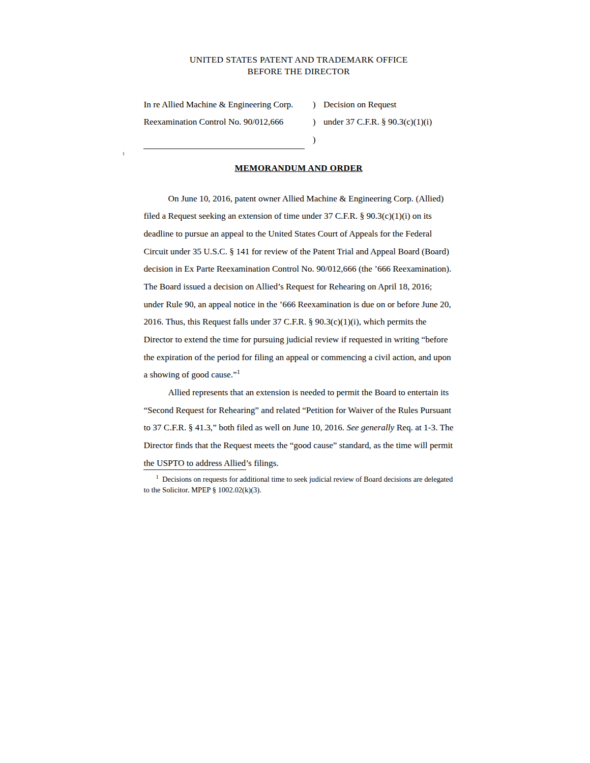UNITED STATES PATENT AND TRADEMARK OFFICE
BEFORE THE DIRECTOR
| In re Allied Machine & Engineering Corp. | ) | Decision on Request |
| Reexamination Control No. 90/012,666 | ) | under 37 C.F.R. § 90.3(c)(1)(i) |
| | ) | |
MEMORANDUM AND ORDER
ı
On June 10, 2016, patent owner Allied Machine & Engineering Corp. (Allied) filed a Request seeking an extension of time under 37 C.F.R. § 90.3(c)(1)(i) on its deadline to pursue an appeal to the United States Court of Appeals for the Federal Circuit under 35 U.S.C. § 141 for review of the Patent Trial and Appeal Board (Board) decision in Ex Parte Reexamination Control No. 90/012,666 (the ’666 Reexamination). The Board issued a decision on Allied’s Request for Rehearing on April 18, 2016; under Rule 90, an appeal notice in the ’666 Reexamination is due on or before June 20, 2016. Thus, this Request falls under 37 C.F.R. § 90.3(c)(1)(i), which permits the Director to extend the time for pursuing judicial review if requested in writing “before the expiration of the period for filing an appeal or commencing a civil action, and upon a showing of good cause.”1
Allied represents that an extension is needed to permit the Board to entertain its “Second Request for Rehearing” and related “Petition for Waiver of the Rules Pursuant to 37 C.F.R. § 41.3,” both filed as well on June 10, 2016. See generally Req. at 1-3. The Director finds that the Request meets the “good cause” standard, as the time will permit the USPTO to address Allied’s filings.
1 Decisions on requests for additional time to seek judicial review of Board decisions are delegated to the Solicitor. MPEP § 1002.02(k)(3).